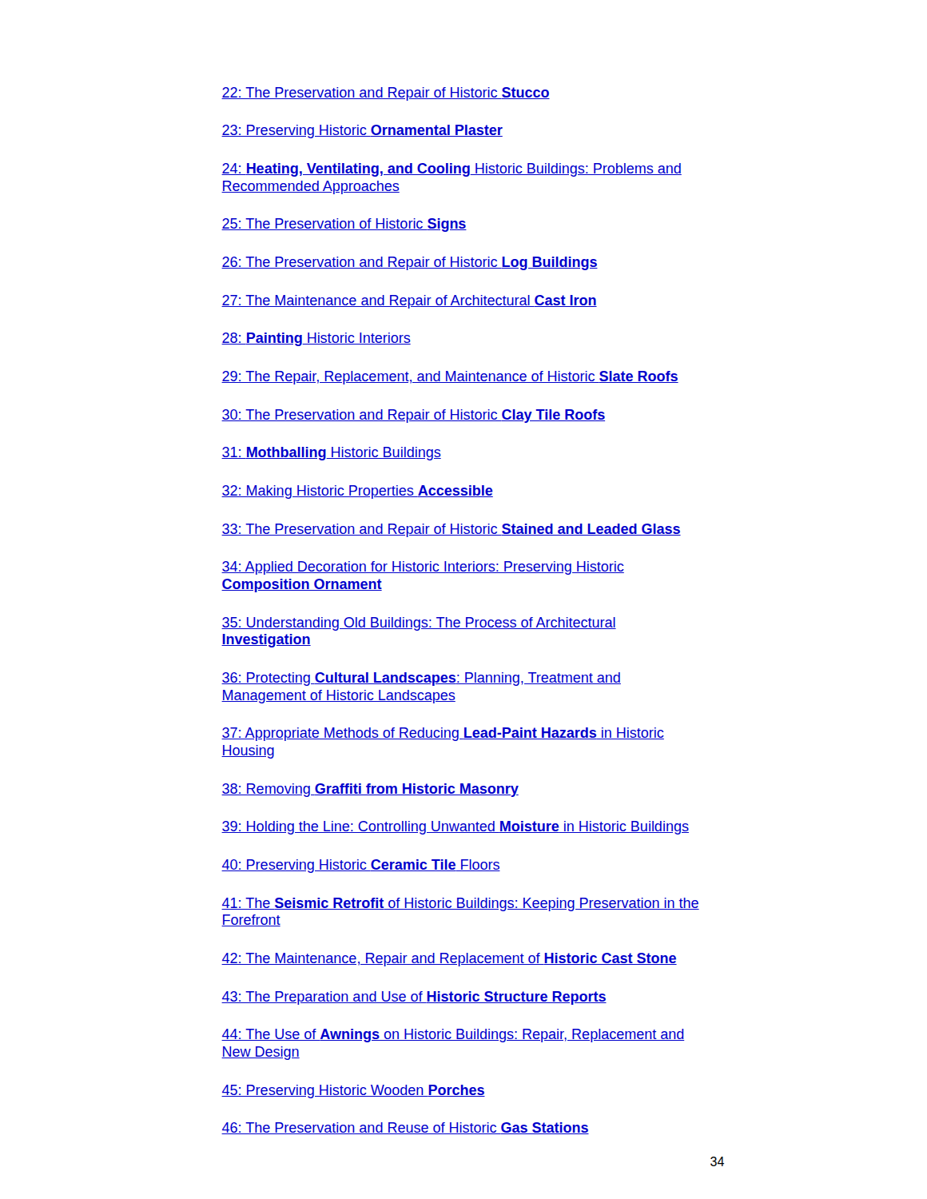22: The Preservation and Repair of Historic Stucco
23: Preserving Historic Ornamental Plaster
24: Heating, Ventilating, and Cooling Historic Buildings: Problems and Recommended Approaches
25: The Preservation of Historic Signs
26: The Preservation and Repair of Historic Log Buildings
27: The Maintenance and Repair of Architectural Cast Iron
28: Painting Historic Interiors
29: The Repair, Replacement, and Maintenance of Historic Slate Roofs
30: The Preservation and Repair of Historic Clay Tile Roofs
31: Mothballing Historic Buildings
32: Making Historic Properties Accessible
33: The Preservation and Repair of Historic Stained and Leaded Glass
34: Applied Decoration for Historic Interiors: Preserving Historic Composition Ornament
35: Understanding Old Buildings: The Process of Architectural Investigation
36: Protecting Cultural Landscapes: Planning, Treatment and Management of Historic Landscapes
37: Appropriate Methods of Reducing Lead-Paint Hazards in Historic Housing
38: Removing Graffiti from Historic Masonry
39: Holding the Line: Controlling Unwanted Moisture in Historic Buildings
40: Preserving Historic Ceramic Tile Floors
41: The Seismic Retrofit of Historic Buildings: Keeping Preservation in the Forefront
42: The Maintenance, Repair and Replacement of Historic Cast Stone
43: The Preparation and Use of Historic Structure Reports
44: The Use of Awnings on Historic Buildings: Repair, Replacement and New Design
45: Preserving Historic Wooden Porches
46: The Preservation and Reuse of Historic Gas Stations
34